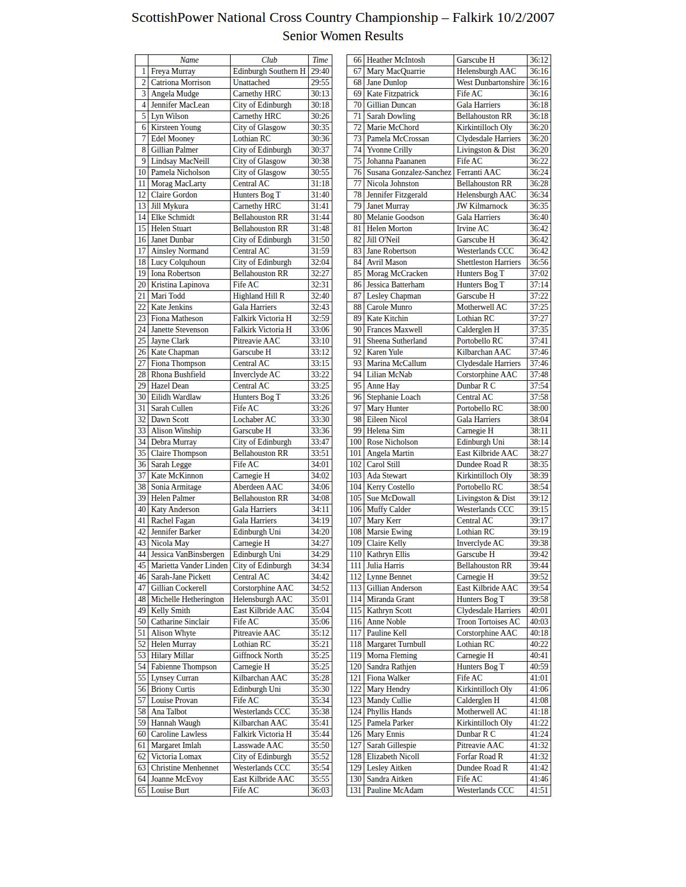ScottishPower National Cross Country Championship – Falkirk 10/2/2007
Senior Women Results
| | Name | Club | Time |
| --- | --- | --- | --- |
| 1 | Freya Murray | Edinburgh Southern H | 29:40 |
| 2 | Catriona Morrison | Unattached | 29:55 |
| 3 | Angela Mudge | Carnethy HRC | 30:13 |
| 4 | Jennifer MacLean | City of Edinburgh | 30:18 |
| 5 | Lyn Wilson | Carnethy HRC | 30:26 |
| 6 | Kirsteen Young | City of Glasgow | 30:35 |
| 7 | Edel Mooney | Lothian RC | 30:36 |
| 8 | Gillian Palmer | City of Edinburgh | 30:37 |
| 9 | Lindsay MacNeill | City of Glasgow | 30:38 |
| 10 | Pamela Nicholson | City of Glasgow | 30:55 |
| 11 | Morag MacLarty | Central AC | 31:18 |
| 12 | Claire Gordon | Hunters Bog T | 31:40 |
| 13 | Jill Mykura | Carnethy HRC | 31:41 |
| 14 | Elke Schmidt | Bellahouston RR | 31:44 |
| 15 | Helen Stuart | Bellahouston RR | 31:48 |
| 16 | Janet Dunbar | City of Edinburgh | 31:50 |
| 17 | Ainsley Normand | Central AC | 31:59 |
| 18 | Lucy Colquhoun | City of Edinburgh | 32:04 |
| 19 | Iona Robertson | Bellahouston RR | 32:27 |
| 20 | Kristina Lapinova | Fife AC | 32:31 |
| 21 | Mari Todd | Highland Hill R | 32:40 |
| 22 | Kate Jenkins | Gala Harriers | 32:43 |
| 23 | Fiona Matheson | Falkirk Victoria H | 32:59 |
| 24 | Janette Stevenson | Falkirk Victoria H | 33:06 |
| 25 | Jayne Clark | Pitreavie AAC | 33:10 |
| 26 | Kate Chapman | Garscube H | 33:12 |
| 27 | Fiona Thompson | Central AC | 33:15 |
| 28 | Rhona Bushfield | Inverclyde AC | 33:22 |
| 29 | Hazel Dean | Central AC | 33:25 |
| 30 | Eilidh Wardlaw | Hunters Bog T | 33:26 |
| 31 | Sarah Cullen | Fife AC | 33:26 |
| 32 | Dawn Scott | Lochaber AC | 33:30 |
| 33 | Alison Winship | Garscube H | 33:36 |
| 34 | Debra Murray | City of Edinburgh | 33:47 |
| 35 | Claire Thompson | Bellahouston RR | 33:51 |
| 36 | Sarah Legge | Fife AC | 34:01 |
| 37 | Kate McKinnon | Carnegie H | 34:02 |
| 38 | Sonia Armitage | Aberdeen AAC | 34:06 |
| 39 | Helen Palmer | Bellahouston RR | 34:08 |
| 40 | Katy Anderson | Gala Harriers | 34:11 |
| 41 | Rachel Fagan | Gala Harriers | 34:19 |
| 42 | Jennifer Barker | Edinburgh Uni | 34:20 |
| 43 | Nicola May | Carnegie H | 34:27 |
| 44 | Jessica VanBinsbergen | Edinburgh Uni | 34:29 |
| 45 | Marietta Vander Linden | City of Edinburgh | 34:34 |
| 46 | Sarah-Jane Pickett | Central AC | 34:42 |
| 47 | Gillian Cockerell | Corstorphine AAC | 34:52 |
| 48 | Michelle Hetherington | Helensburgh AAC | 35:01 |
| 49 | Kelly Smith | East Kilbride AAC | 35:04 |
| 50 | Catharine Sinclair | Fife AC | 35:06 |
| 51 | Alison Whyte | Pitreavie AAC | 35:12 |
| 52 | Helen Murray | Lothian RC | 35:21 |
| 53 | Hilary Millar | Giffnock North | 35:25 |
| 54 | Fabienne Thompson | Carnegie H | 35:25 |
| 55 | Lynsey Curran | Kilbarchan AAC | 35:28 |
| 56 | Briony Curtis | Edinburgh Uni | 35:30 |
| 57 | Louise Provan | Fife AC | 35:34 |
| 58 | Ana Talbot | Westerlands CCC | 35:38 |
| 59 | Hannah Waugh | Kilbarchan AAC | 35:41 |
| 60 | Caroline Lawless | Falkirk Victoria H | 35:44 |
| 61 | Margaret Imlah | Lasswade AAC | 35:50 |
| 62 | Victoria Lomax | City of Edinburgh | 35:52 |
| 63 | Christine Menhennet | Westerlands CCC | 35:54 |
| 64 | Joanne McEvoy | East Kilbride AAC | 35:55 |
| 65 | Louise Burt | Fife AC | 36:03 |
| 66 | Heather McIntosh | Garscube H | 36:12 |
| 67 | Mary MacQuarrie | Helensburgh AAC | 36:16 |
| 68 | Jane Dunlop | West Dunbartonshire | 36:16 |
| 69 | Kate Fitzpatrick | Fife AC | 36:16 |
| 70 | Gillian Duncan | Gala Harriers | 36:18 |
| 71 | Sarah Dowling | Bellahouston RR | 36:18 |
| 72 | Marie McChord | Kirkintilloch Oly | 36:20 |
| 73 | Pamela McCrossan | Clydesdale Harriers | 36:20 |
| 74 | Yvonne Crilly | Livingston & Dist | 36:20 |
| 75 | Johanna Paananen | Fife AC | 36:22 |
| 76 | Susana Gonzalez-Sanchez | Ferranti AAC | 36:24 |
| 77 | Nicola Johnston | Bellahouston RR | 36:28 |
| 78 | Jennifer Fitzgerald | Helensburgh AAC | 36:34 |
| 79 | Janet Murray | JW Kilmarnock | 36:35 |
| 80 | Melanie Goodson | Gala Harriers | 36:40 |
| 81 | Helen Morton | Irvine AC | 36:42 |
| 82 | Jill O'Neil | Garscube H | 36:42 |
| 83 | Jane Robertson | Westerlands CCC | 36:42 |
| 84 | Avril Mason | Shettleston Harriers | 36:56 |
| 85 | Morag McCracken | Hunters Bog T | 37:02 |
| 86 | Jessica Batterham | Hunters Bog T | 37:14 |
| 87 | Lesley Chapman | Garscube H | 37:22 |
| 88 | Carole Munro | Motherwell AC | 37:25 |
| 89 | Kate Kitchin | Lothian RC | 37:27 |
| 90 | Frances Maxwell | Calderglen H | 37:35 |
| 91 | Sheena Sutherland | Portobello RC | 37:41 |
| 92 | Karen Yule | Kilbarchan AAC | 37:46 |
| 93 | Marina McCallum | Clydesdale Harriers | 37:46 |
| 94 | Lilian McNab | Corstorphine AAC | 37:48 |
| 95 | Anne Hay | Dunbar R C | 37:54 |
| 96 | Stephanie Loach | Central AC | 37:58 |
| 97 | Mary Hunter | Portobello RC | 38:00 |
| 98 | Eileen Nicol | Gala Harriers | 38:04 |
| 99 | Helena Sim | Carnegie H | 38:11 |
| 100 | Rose Nicholson | Edinburgh Uni | 38:14 |
| 101 | Angela Martin | East Kilbride AAC | 38:27 |
| 102 | Carol Still | Dundee Road R | 38:35 |
| 103 | Ada Stewart | Kirkintilloch Oly | 38:39 |
| 104 | Kerry Costello | Portobello RC | 38:54 |
| 105 | Sue McDowall | Livingston & Dist | 39:12 |
| 106 | Muffy Calder | Westerlands CCC | 39:15 |
| 107 | Mary Kerr | Central AC | 39:17 |
| 108 | Marsie Ewing | Lothian RC | 39:19 |
| 109 | Claire Kelly | Inverclyde AC | 39:38 |
| 110 | Kathryn Ellis | Garscube H | 39:42 |
| 111 | Julia Harris | Bellahouston RR | 39:44 |
| 112 | Lynne Bennet | Carnegie H | 39:52 |
| 113 | Gillian Anderson | East Kilbride AAC | 39:54 |
| 114 | Miranda Grant | Hunters Bog T | 39:58 |
| 115 | Kathryn Scott | Clydesdale Harriers | 40:01 |
| 116 | Anne Noble | Troon Tortoises AC | 40:03 |
| 117 | Pauline Kell | Corstorphine AAC | 40:18 |
| 118 | Margaret Turnbull | Lothian RC | 40:22 |
| 119 | Morna Fleming | Carnegie H | 40:41 |
| 120 | Sandra Rathjen | Hunters Bog T | 40:59 |
| 121 | Fiona Walker | Fife AC | 41:01 |
| 122 | Mary Hendry | Kirkintilloch Oly | 41:06 |
| 123 | Mandy Cullie | Calderglen H | 41:08 |
| 124 | Phyllis Hands | Motherwell AC | 41:18 |
| 125 | Pamela Parker | Kirkintilloch Oly | 41:22 |
| 126 | Mary Ennis | Dunbar R C | 41:24 |
| 127 | Sarah Gillespie | Pitreavie AAC | 41:32 |
| 128 | Elizabeth Nicoll | Forfar Road R | 41:32 |
| 129 | Lesley Aitken | Dundee Road R | 41:42 |
| 130 | Sandra Aitken | Fife AC | 41:46 |
| 131 | Pauline McAdam | Westerlands CCC | 41:51 |